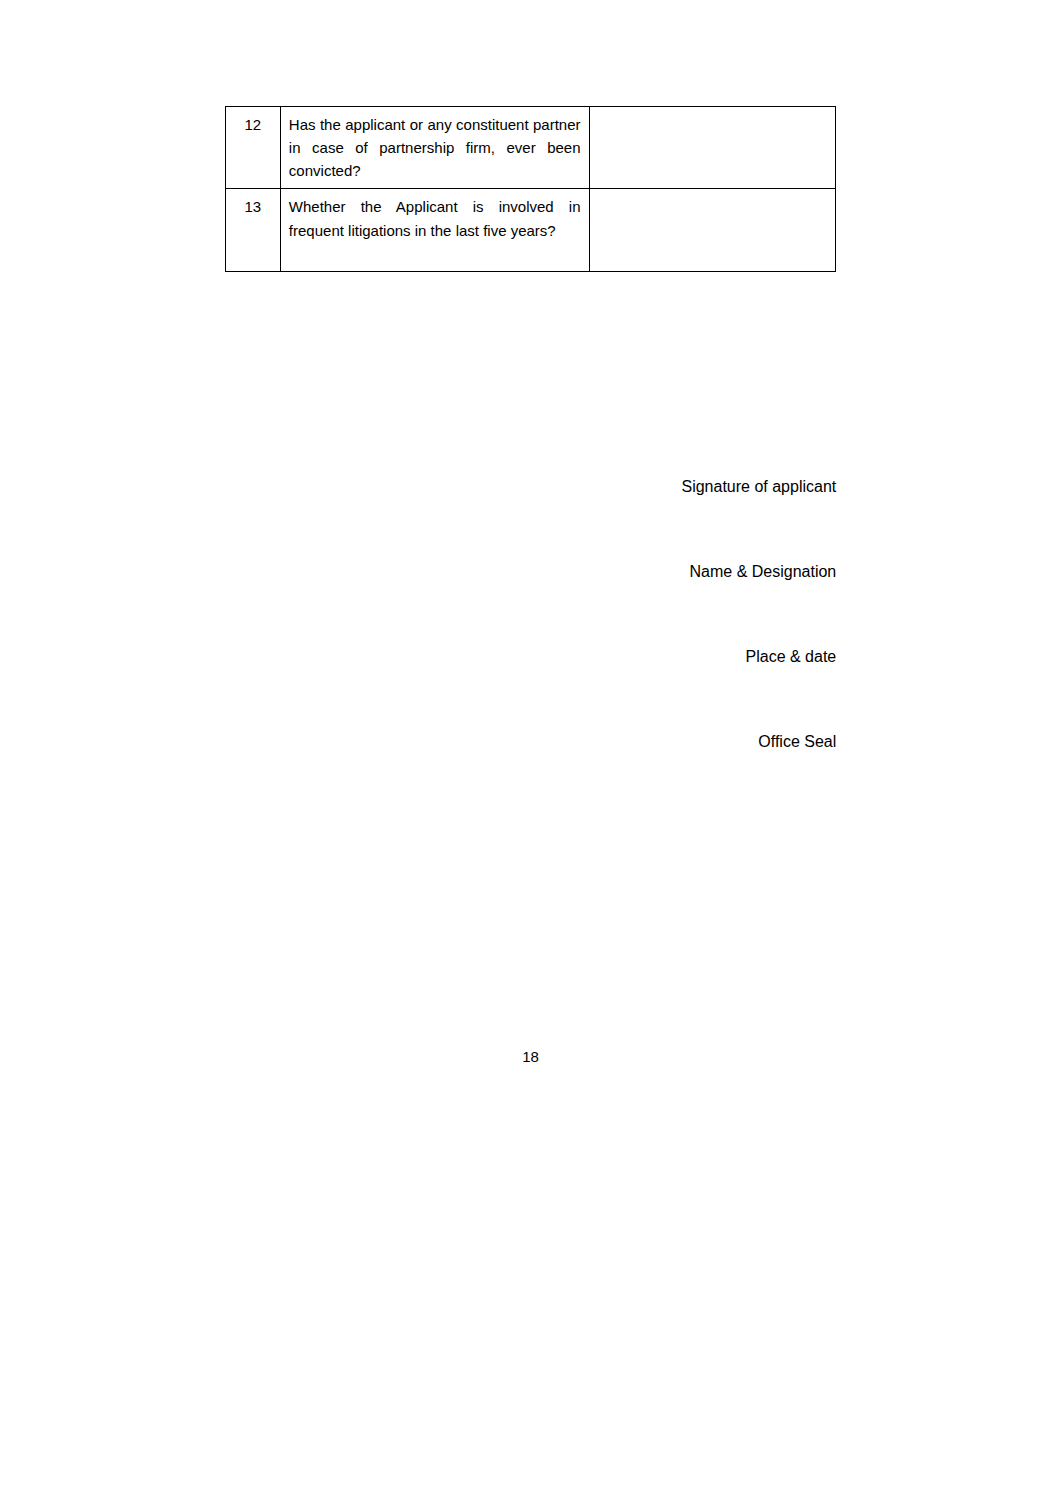| 12 | Has the applicant or any constituent partner in case of partnership firm, ever been convicted? | |
| 13 | Whether the Applicant is involved in frequent litigations in the last five years? | |
Signature of applicant
Name & Designation
Place & date
Office Seal
18